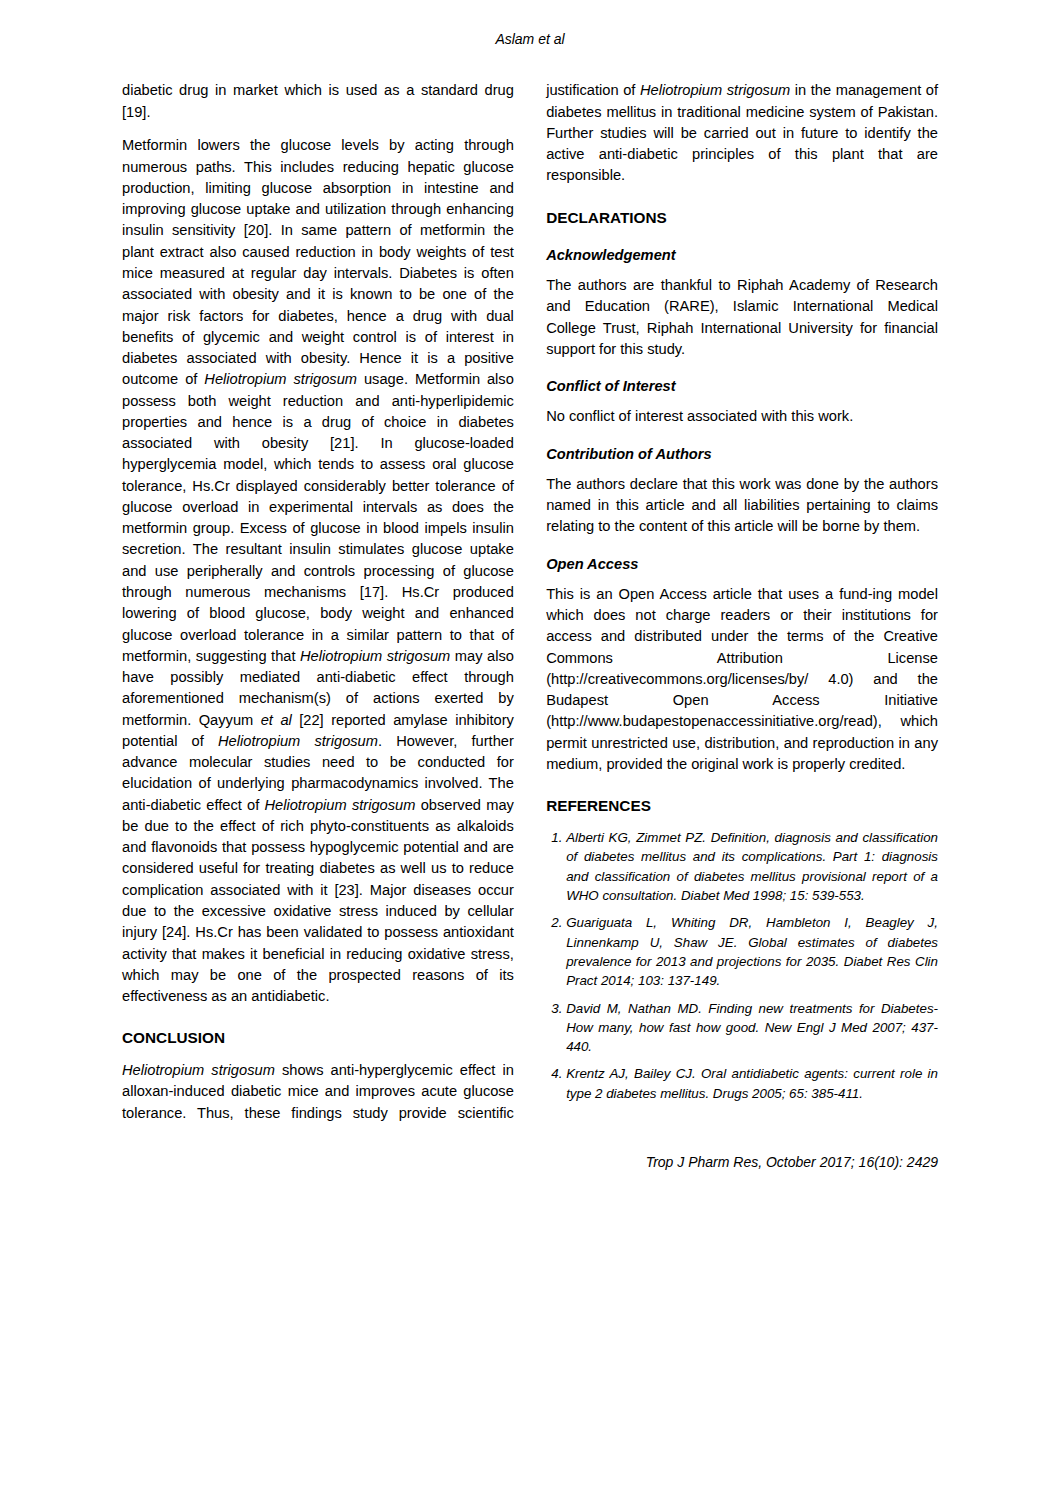Aslam et al
diabetic drug in market which is used as a standard drug [19].
Metformin lowers the glucose levels by acting through numerous paths. This includes reducing hepatic glucose production, limiting glucose absorption in intestine and improving glucose uptake and utilization through enhancing insulin sensitivity [20]. In same pattern of metformin the plant extract also caused reduction in body weights of test mice measured at regular day intervals. Diabetes is often associated with obesity and it is known to be one of the major risk factors for diabetes, hence a drug with dual benefits of glycemic and weight control is of interest in diabetes associated with obesity. Hence it is a positive outcome of Heliotropium strigosum usage. Metformin also possess both weight reduction and anti-hyperlipidemic properties and hence is a drug of choice in diabetes associated with obesity [21]. In glucose-loaded hyperglycemia model, which tends to assess oral glucose tolerance, Hs.Cr displayed considerably better tolerance of glucose overload in experimental intervals as does the metformin group. Excess of glucose in blood impels insulin secretion. The resultant insulin stimulates glucose uptake and use peripherally and controls processing of glucose through numerous mechanisms [17]. Hs.Cr produced lowering of blood glucose, body weight and enhanced glucose overload tolerance in a similar pattern to that of metformin, suggesting that Heliotropium strigosum may also have possibly mediated anti-diabetic effect through aforementioned mechanism(s) of actions exerted by metformin. Qayyum et al [22] reported amylase inhibitory potential of Heliotropium strigosum. However, further advance molecular studies need to be conducted for elucidation of underlying pharmacodynamics involved. The anti-diabetic effect of Heliotropium strigosum observed may be due to the effect of rich phyto-constituents as alkaloids and flavonoids that possess hypoglycemic potential and are considered useful for treating diabetes as well us to reduce complication associated with it [23]. Major diseases occur due to the excessive oxidative stress induced by cellular injury [24]. Hs.Cr has been validated to possess antioxidant activity that makes it beneficial in reducing oxidative stress, which may be one of the prospected reasons of its effectiveness as an antidiabetic.
Conclusion
Heliotropium strigosum shows anti-hyperglycemic effect in alloxan-induced diabetic mice and improves acute glucose tolerance. Thus, these findings study provide scientific justification of Heliotropium strigosum in the management of diabetes mellitus in traditional medicine system of Pakistan. Further studies will be carried out in future to identify the active anti-diabetic principles of this plant that are responsible.
Declarations
Acknowledgement
The authors are thankful to Riphah Academy of Research and Education (RARE), Islamic International Medical College Trust, Riphah International University for financial support for this study.
Conflict of Interest
No conflict of interest associated with this work.
Contribution of Authors
The authors declare that this work was done by the authors named in this article and all liabilities pertaining to claims relating to the content of this article will be borne by them.
Open Access
This is an Open Access article that uses a fund-ing model which does not charge readers or their institutions for access and distributed under the terms of the Creative Commons Attribution License (http://creativecommons.org/licenses/by/ 4.0) and the Budapest Open Access Initiative (http://www.budapestopenaccessinitiative.org/read), which permit unrestricted use, distribution, and reproduction in any medium, provided the original work is properly credited.
References
Alberti KG, Zimmet PZ. Definition, diagnosis and classification of diabetes mellitus and its complications. Part 1: diagnosis and classification of diabetes mellitus provisional report of a WHO consultation. Diabet Med 1998; 15: 539-553.
Guariguata L, Whiting DR, Hambleton I, Beagley J, Linnenkamp U, Shaw JE. Global estimates of diabetes prevalence for 2013 and projections for 2035. Diabet Res Clin Pract 2014; 103: 137-149.
David M, Nathan MD. Finding new treatments for Diabetes-How many, how fast how good. New Engl J Med 2007; 437-440.
Krentz AJ, Bailey CJ. Oral antidiabetic agents: current role in type 2 diabetes mellitus. Drugs 2005; 65: 385-411.
Trop J Pharm Res, October 2017; 16(10): 2429